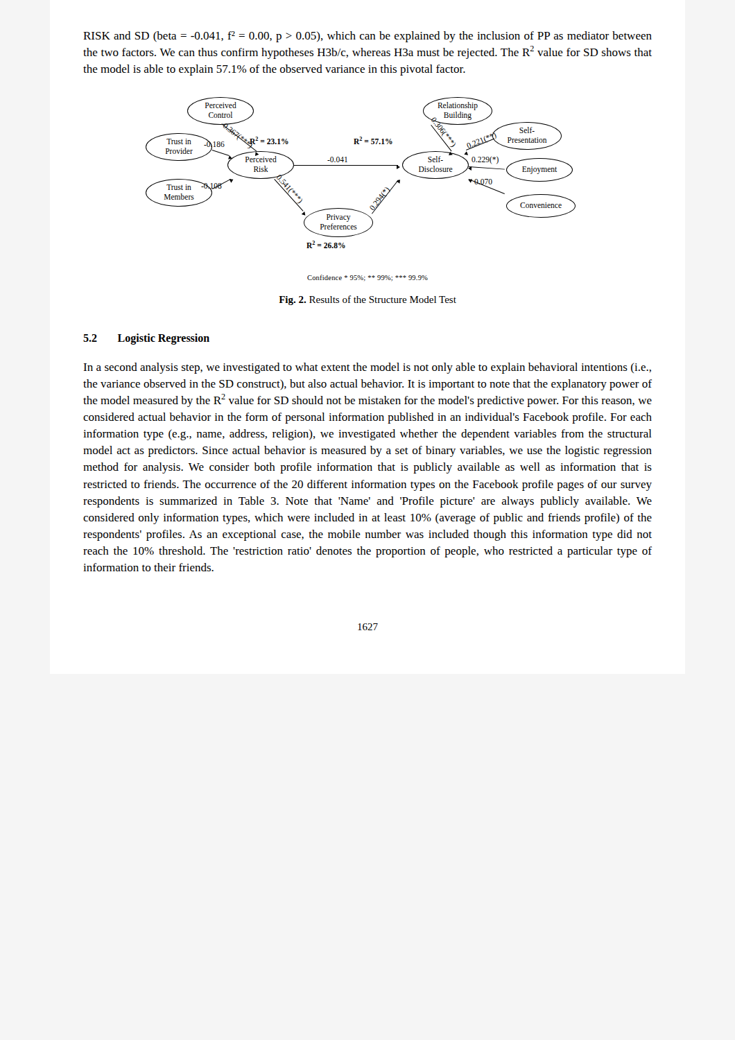RISK and SD (beta = -0.041, f² = 0.00, p > 0.05), which can be explained by the inclusion of PP as mediator between the two factors. We can thus confirm hypotheses H3b/c, whereas H3a must be rejected. The R2 value for SD shows that the model is able to explain 57.1% of the observed variance in this pivotal factor.
Perceived
Control
Trust in
Provider
Trust in
Members
Perceived
Risk
Privacy
Preferences
Self-
Disclosure
Relationship
Building
Self-
Presentation
Enjoyment
Convenience
R2 = 23.1%
R2 = 57.1%
R2 = 26.8%
-0.367(***)
-0.186
-0.108
-0.041
0.541(***)
0.294(*)
0.306(***)
0.221(**)
0.229(*)
0.070
Confidence * 95%; ** 99%; *** 99.9%
Fig. 2. Results of the Structure Model Test
5.2 Logistic Regression
In a second analysis step, we investigated to what extent the model is not only able to explain behavioral intentions (i.e., the variance observed in the SD construct), but also actual behavior. It is important to note that the explanatory power of the model measured by the R2 value for SD should not be mistaken for the model's predictive power. For this reason, we considered actual behavior in the form of personal information published in an individual's Facebook profile. For each information type (e.g., name, address, religion), we investigated whether the dependent variables from the structural model act as predictors. Since actual behavior is measured by a set of binary variables, we use the logistic regression method for analysis. We consider both profile information that is publicly available as well as information that is restricted to friends. The occurrence of the 20 different information types on the Facebook profile pages of our survey respondents is summarized in Table 3. Note that 'Name' and 'Profile picture' are always publicly available. We considered only information types, which were included in at least 10% (average of public and friends profile) of the respondents' profiles. As an exceptional case, the mobile number was included though this information type did not reach the 10% threshold. The 'restriction ratio' denotes the proportion of people, who restricted a particular type of information to their friends.
1627